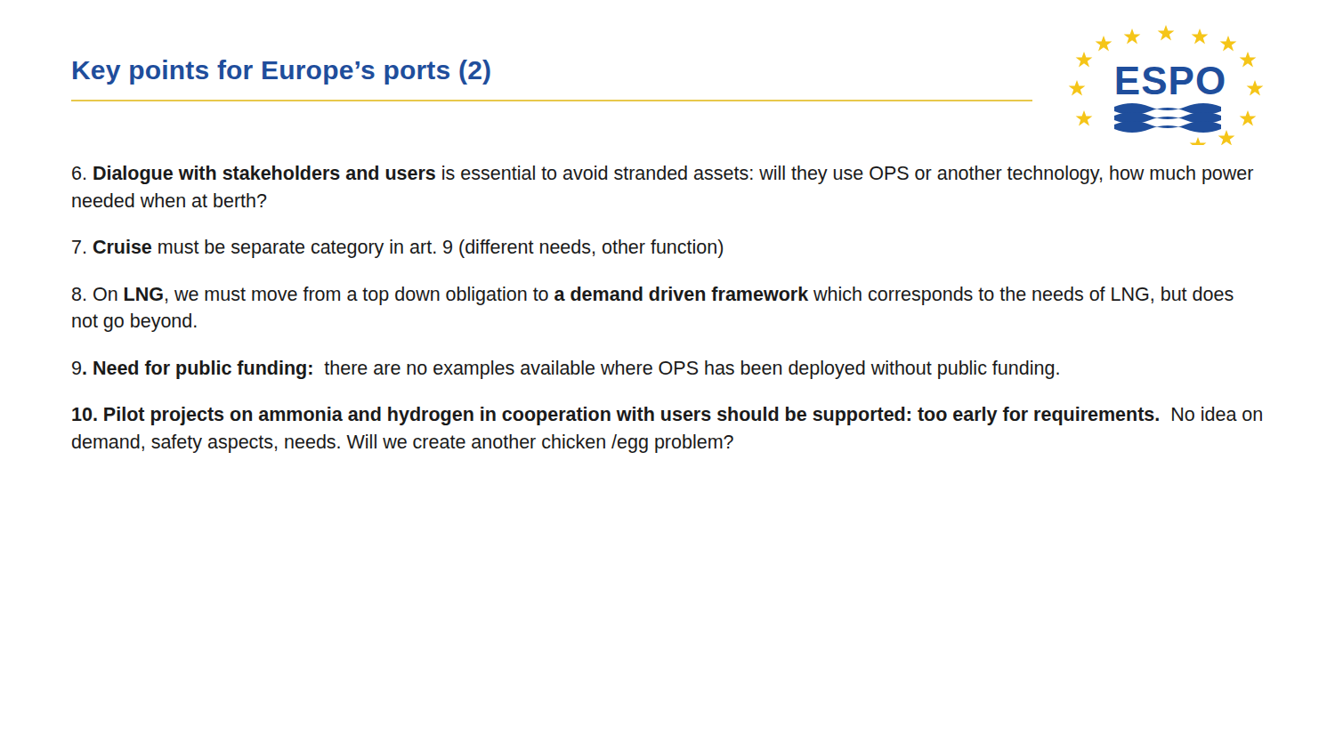Key points for Europe’s ports (2)
ESPO
6. Dialogue with stakeholders and users is essential to avoid stranded assets: will they use OPS or another technology, how much power needed when at berth?
7. Cruise must be separate category in art. 9 (different needs, other function)
8. On LNG, we must move from a top down obligation to a demand driven framework which corresponds to the needs of LNG, but does not go beyond.
9. Need for public funding: there are no examples available where OPS has been deployed without public funding.
10. Pilot projects on ammonia and hydrogen in cooperation with users should be supported: too early for requirements. No idea on demand, safety aspects, needs. Will we create another chicken /egg problem?